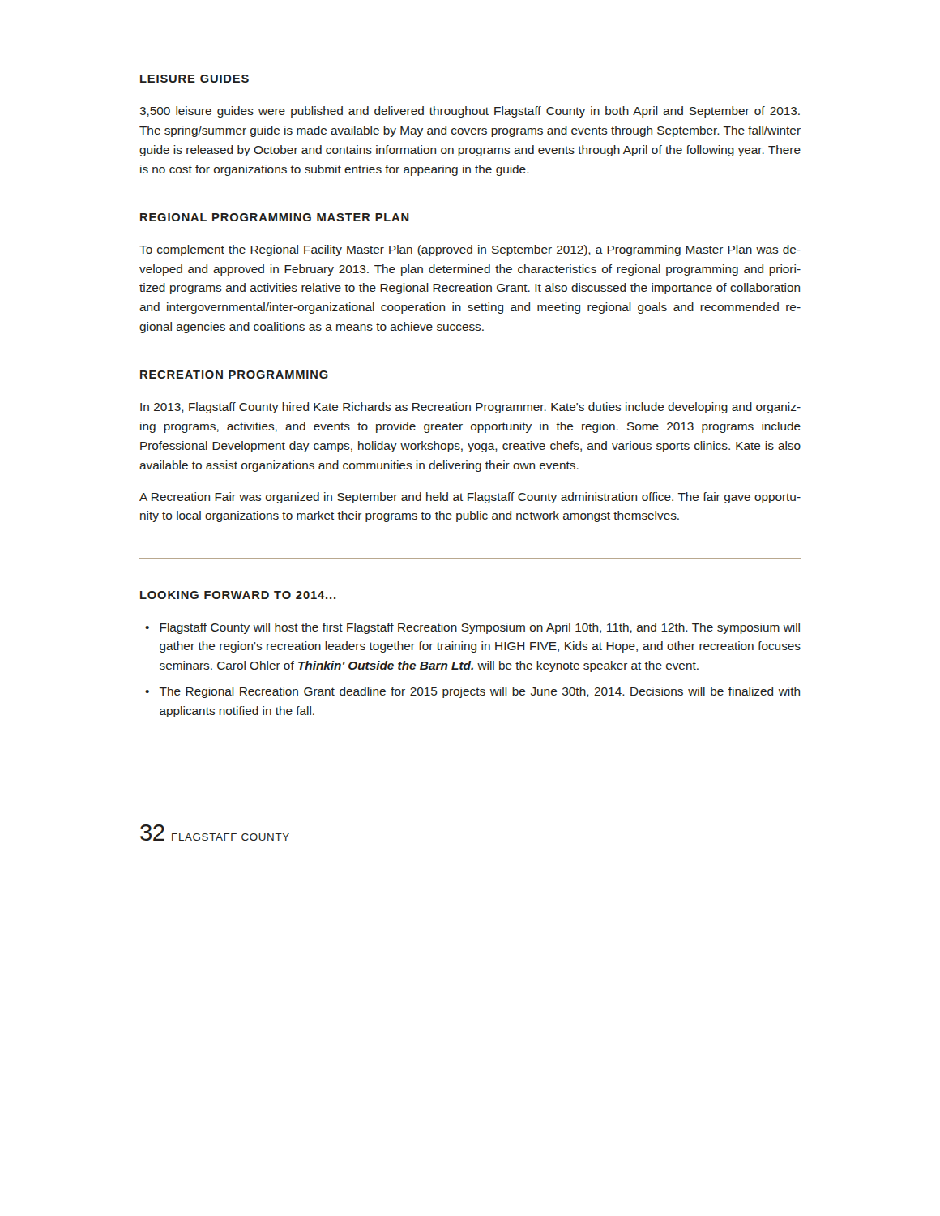Leisure Guides
3,500 leisure guides were published and delivered throughout Flagstaff County in both April and September of 2013. The spring/summer guide is made available by May and covers programs and events through September. The fall/winter guide is released by October and contains information on programs and events through April of the following year. There is no cost for organizations to submit entries for appearing in the guide.
Regional Programming Master Plan
To complement the Regional Facility Master Plan (approved in September 2012), a Programming Master Plan was developed and approved in February 2013. The plan determined the characteristics of regional programming and prioritized programs and activities relative to the Regional Recreation Grant. It also discussed the importance of collaboration and intergovernmental/inter-organizational cooperation in setting and meeting regional goals and recommended regional agencies and coalitions as a means to achieve success.
Recreation Programming
In 2013, Flagstaff County hired Kate Richards as Recreation Programmer. Kate's duties include developing and organizing programs, activities, and events to provide greater opportunity in the region. Some 2013 programs include Professional Development day camps, holiday workshops, yoga, creative chefs, and various sports clinics. Kate is also available to assist organizations and communities in delivering their own events.
A Recreation Fair was organized in September and held at Flagstaff County administration office. The fair gave opportunity to local organizations to market their programs to the public and network amongst themselves.
Looking Forward to 2014...
Flagstaff County will host the first Flagstaff Recreation Symposium on April 10th, 11th, and 12th. The symposium will gather the region's recreation leaders together for training in HIGH FIVE, Kids at Hope, and other recreation focuses seminars. Carol Ohler of Thinkin' Outside the Barn Ltd. will be the keynote speaker at the event.
The Regional Recreation Grant deadline for 2015 projects will be June 30th, 2014. Decisions will be finalized with applicants notified in the fall.
32 Flagstaff County